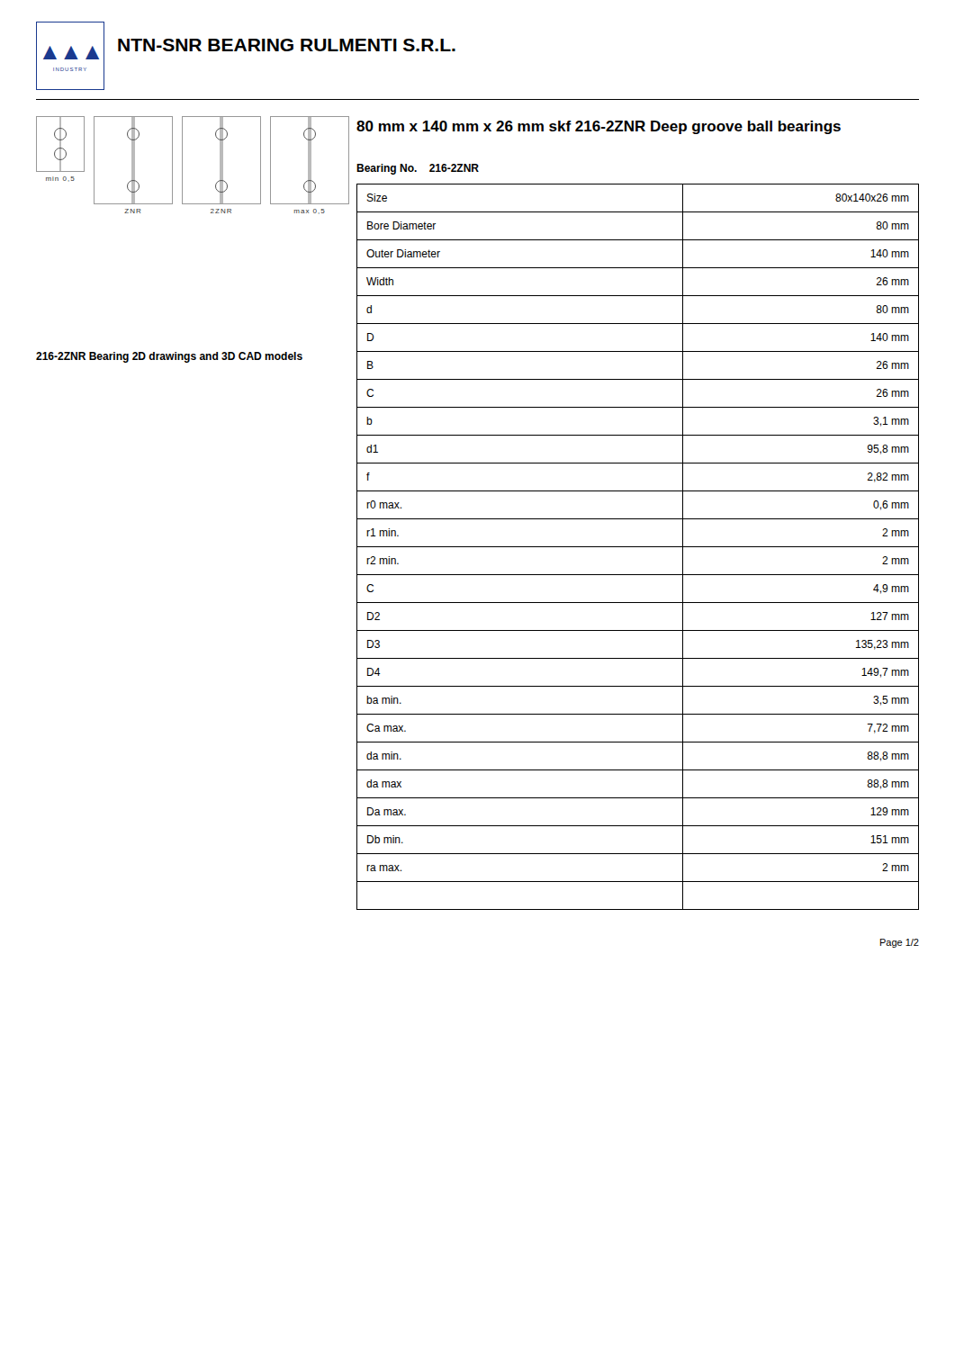▲▲▲
INDUSTRY
NTN-SNR BEARING RULMENTI S.R.L.
min 0,5
ZNR
2ZNR
max 0,5
216-2ZNR Bearing 2D drawings and 3D CAD models
80 mm x 140 mm x 26 mm skf 216-2ZNR Deep groove ball bearings
Bearing No. 216-2ZNR
| Size | 80x140x26 mm |
| Bore Diameter | 80 mm |
| Outer Diameter | 140 mm |
| Width | 26 mm |
| d | 80 mm |
| D | 140 mm |
| B | 26 mm |
| C | 26 mm |
| b | 3,1 mm |
| d1 | 95,8 mm |
| f | 2,82 mm |
| r0 max. | 0,6 mm |
| r1 min. | 2 mm |
| r2 min. | 2 mm |
| C | 4,9 mm |
| D2 | 127 mm |
| D3 | 135,23 mm |
| D4 | 149,7 mm |
| ba min. | 3,5 mm |
| Ca max. | 7,72 mm |
| da min. | 88,8 mm |
| da max | 88,8 mm |
| Da max. | 129 mm |
| Db min. | 151 mm |
| ra max. | 2 mm |
Page 1/2